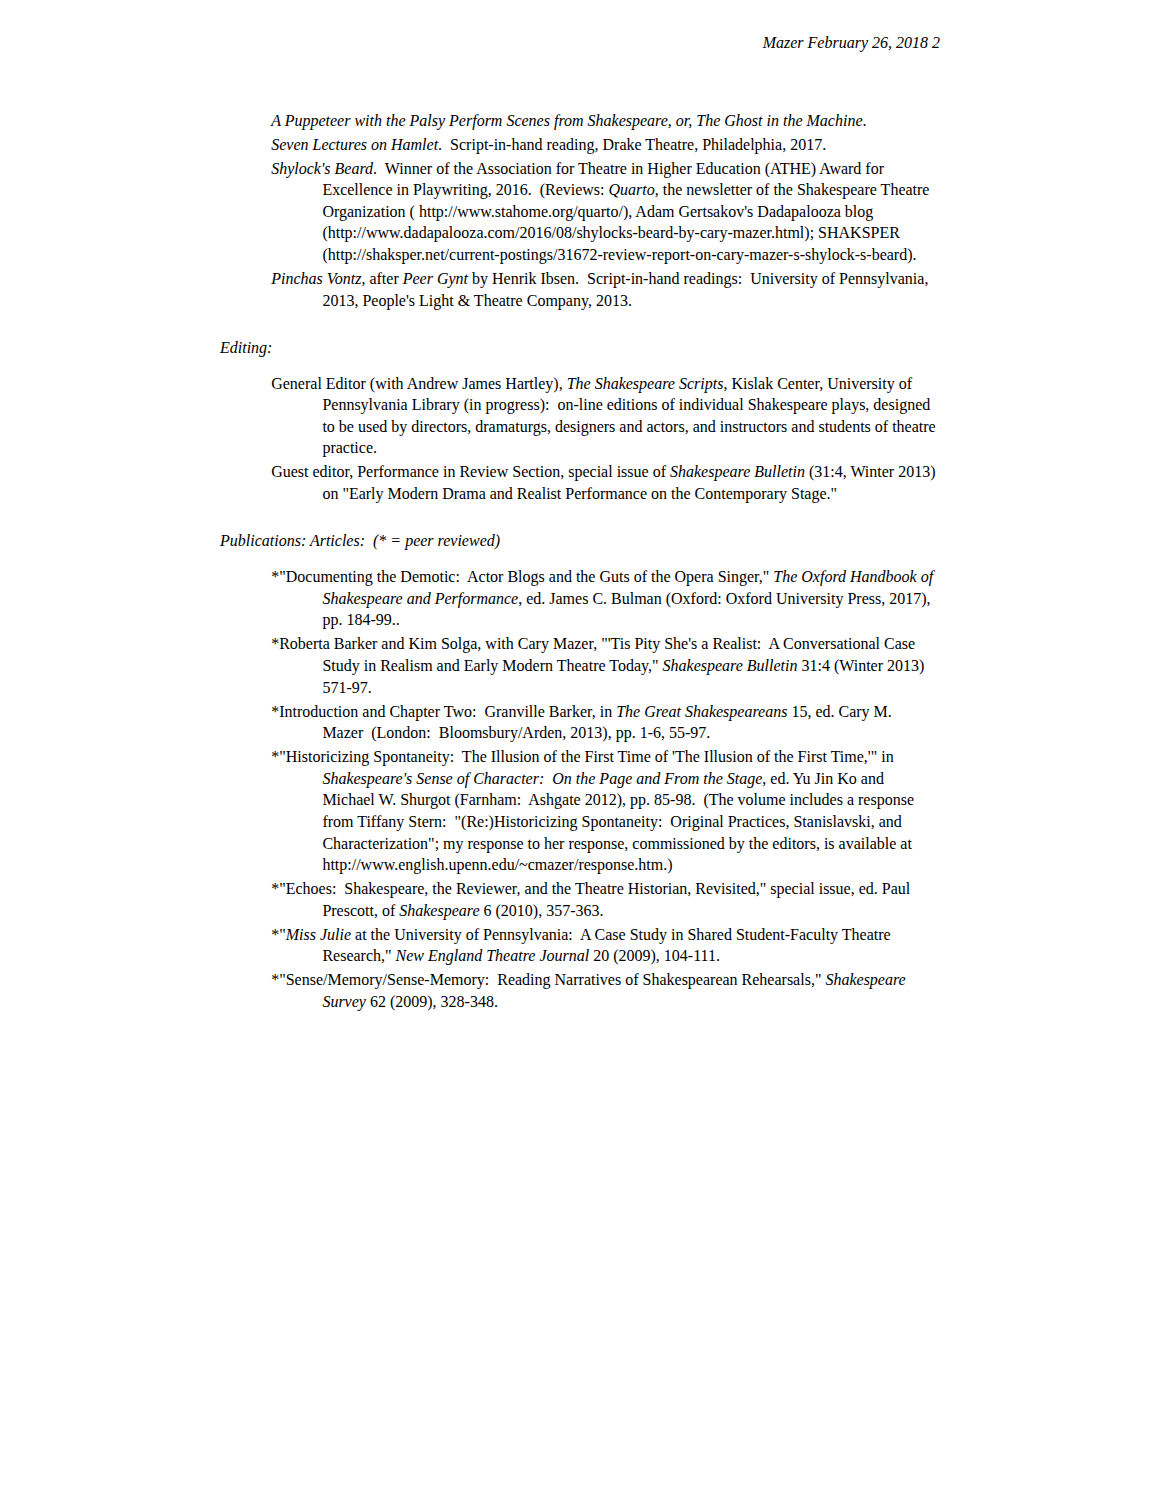Mazer February 26, 2018 2
A Puppeteer with the Palsy Perform Scenes from Shakespeare, or, The Ghost in the Machine.
Seven Lectures on Hamlet. Script-in-hand reading, Drake Theatre, Philadelphia, 2017.
Shylock's Beard. Winner of the Association for Theatre in Higher Education (ATHE) Award for Excellence in Playwriting, 2016. (Reviews: Quarto, the newsletter of the Shakespeare Theatre Organization ( http://www.stahome.org/quarto/), Adam Gertsakov's Dadapalooza blog (http://www.dadapalooza.com/2016/08/shylocks-beard-by-cary-mazer.html); SHAKSPER (http://shaksper.net/current-postings/31672-review-report-on-cary-mazer-s-shylock-s-beard).
Pinchas Vontz, after Peer Gynt by Henrik Ibsen. Script-in-hand readings: University of Pennsylvania, 2013, People's Light & Theatre Company, 2013.
Editing:
General Editor (with Andrew James Hartley), The Shakespeare Scripts, Kislak Center, University of Pennsylvania Library (in progress): on-line editions of individual Shakespeare plays, designed to be used by directors, dramaturgs, designers and actors, and instructors and students of theatre practice.
Guest editor, Performance in Review Section, special issue of Shakespeare Bulletin (31:4, Winter 2013) on "Early Modern Drama and Realist Performance on the Contemporary Stage."
Publications: Articles: (* = peer reviewed)
*"Documenting the Demotic: Actor Blogs and the Guts of the Opera Singer," The Oxford Handbook of Shakespeare and Performance, ed. James C. Bulman (Oxford: Oxford University Press, 2017), pp. 184-99..
*Roberta Barker and Kim Solga, with Cary Mazer, "'Tis Pity She's a Realist: A Conversational Case Study in Realism and Early Modern Theatre Today," Shakespeare Bulletin 31:4 (Winter 2013) 571-97.
*Introduction and Chapter Two: Granville Barker, in The Great Shakespeareans 15, ed. Cary M. Mazer (London: Bloomsbury/Arden, 2013), pp. 1-6, 55-97.
*"Historicizing Spontaneity: The Illusion of the First Time of 'The Illusion of the First Time,'" in Shakespeare's Sense of Character: On the Page and From the Stage, ed. Yu Jin Ko and Michael W. Shurgot (Farnham: Ashgate 2012), pp. 85-98. (The volume includes a response from Tiffany Stern: "(Re:)Historicizing Spontaneity: Original Practices, Stanislavski, and Characterization"; my response to her response, commissioned by the editors, is available at http://www.english.upenn.edu/~cmazer/response.htm.)
*"Echoes: Shakespeare, the Reviewer, and the Theatre Historian, Revisited," special issue, ed. Paul Prescott, of Shakespeare 6 (2010), 357-363.
*"Miss Julie at the University of Pennsylvania: A Case Study in Shared Student-Faculty Theatre Research," New England Theatre Journal 20 (2009), 104-111.
*"Sense/Memory/Sense-Memory: Reading Narratives of Shakespearean Rehearsals," Shakespeare Survey 62 (2009), 328-348.